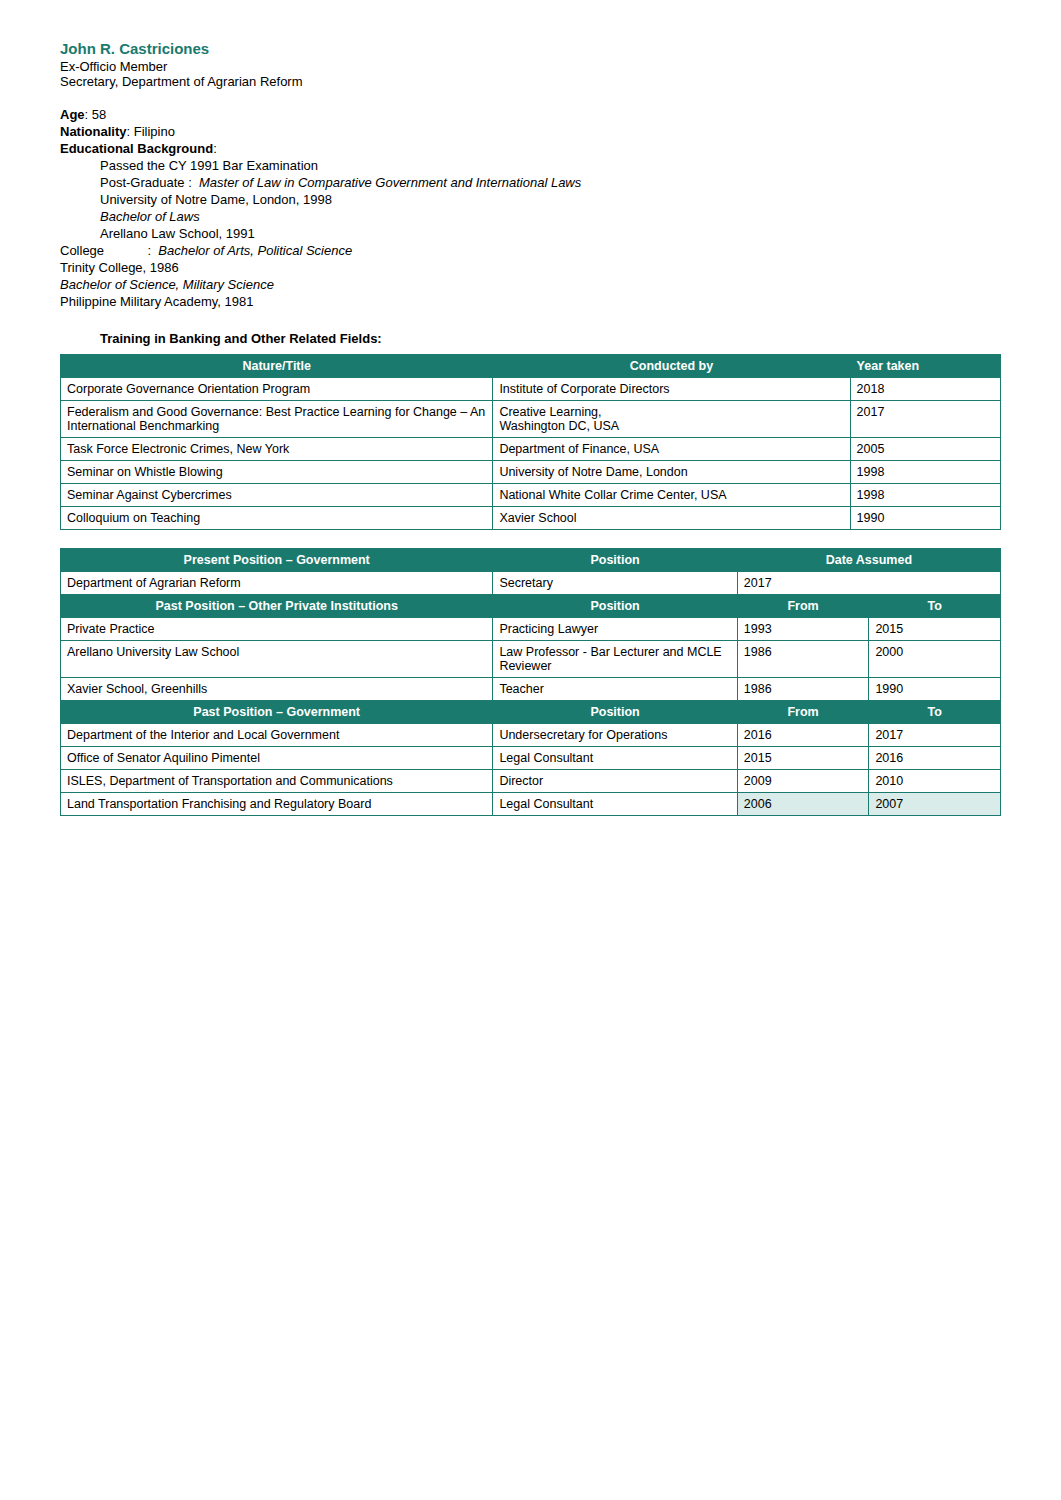John R. Castriciones
Ex-Officio Member
Secretary, Department of Agrarian Reform
Age: 58
Nationality: Filipino
Educational Background:
Passed the CY 1991 Bar Examination
Post-Graduate : Master of Law in Comparative Government and International Laws
University of Notre Dame, London, 1998
Bachelor of Laws
Arellano Law School, 1991
College : Bachelor of Arts, Political Science
Trinity College, 1986
Bachelor of Science, Military Science
Philippine Military Academy, 1981
Training in Banking and Other Related Fields:
| Nature/Title | Conducted by | Year taken |
| --- | --- | --- |
| Corporate Governance Orientation Program | Institute of Corporate Directors | 2018 |
| Federalism and Good Governance: Best Practice Learning for Change – An International Benchmarking | Creative Learning, Washington DC, USA | 2017 |
| Task Force Electronic Crimes, New York | Department of Finance, USA | 2005 |
| Seminar on Whistle Blowing | University of Notre Dame, London | 1998 |
| Seminar Against Cybercrimes | National White Collar Crime Center, USA | 1998 |
| Colloquium on Teaching | Xavier School | 1990 |
| Present Position – Government | Position | Date Assumed |
| --- | --- | --- |
| Department of Agrarian Reform | Secretary | 2017 |
| Past Position – Other Private Institutions | Position | From | To |
| Private Practice | Practicing Lawyer | 1993 | 2015 |
| Arellano University Law School | Law Professor - Bar Lecturer and MCLE Reviewer | 1986 | 2000 |
| Xavier School, Greenhills | Teacher | 1986 | 1990 |
| Past Position – Government | Position | From | To |
| Department of the Interior and Local Government | Undersecretary for Operations | 2016 | 2017 |
| Office of Senator Aquilino Pimentel | Legal Consultant | 2015 | 2016 |
| ISLES, Department of Transportation and Communications | Director | 2009 | 2010 |
| Land Transportation Franchising and Regulatory Board | Legal Consultant | 2006 | 2007 |